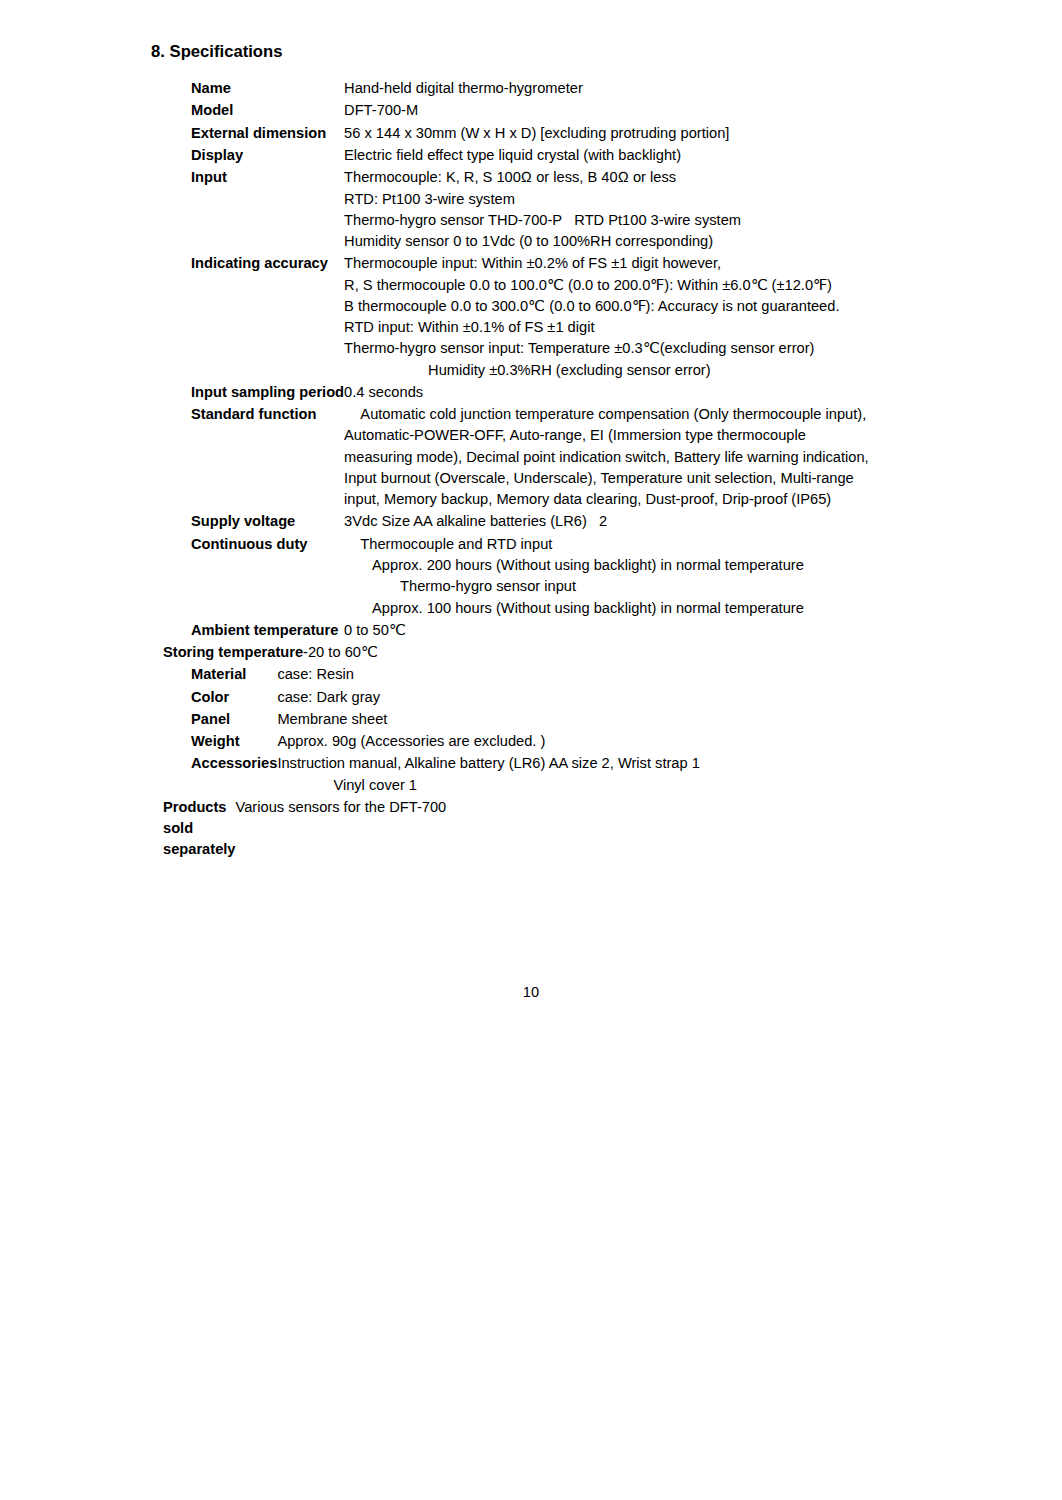8. Specifications
| Name | Hand-held digital thermo-hygrometer |
| Model | DFT-700-M |
| External dimension | 56 x 144 x 30mm (W x H x D) [excluding protruding portion] |
| Display | Electric field effect type liquid crystal (with backlight) |
| Input | Thermocouple: K, R, S 100Ω or less, B 40Ω or less RTD: Pt100 3-wire system Thermo-hygro sensor THD-700-P RTD Pt100 3-wire system Humidity sensor 0 to 1Vdc (0 to 100%RH corresponding) |
| Indicating accuracy | Thermocouple input: Within ±0.2% of FS ±1 digit however, R, S thermocouple 0.0 to 100.0℃ (0.0 to 200.0℉): Within ±6.0℃ (±12.0℉) B thermocouple 0.0 to 300.0℃ (0.0 to 600.0℉): Accuracy is not guaranteed. RTD input: Within ±0.1% of FS ±1 digit Thermo-hygro sensor input: Temperature ±0.3℃(excluding sensor error) Humidity ±0.3%RH (excluding sensor error) |
| Input sampling period | 0.4 seconds |
| Standard function | Automatic cold junction temperature compensation (Only thermocouple input), Automatic-POWER-OFF, Auto-range, EI (Immersion type thermocouple measuring mode), Decimal point indication switch, Battery life warning indication, Input burnout (Overscale, Underscale), Temperature unit selection, Multi-range input, Memory backup, Memory data clearing, Dust-proof, Drip-proof (IP65) |
| Supply voltage | 3Vdc Size AA alkaline batteries (LR6) 2 |
| Continuous duty | Thermocouple and RTD input Approx. 200 hours (Without using backlight) in normal temperature Thermo-hygro sensor input Approx. 100 hours (Without using backlight) in normal temperature |
| Ambient temperature | 0 to 50℃ |
| Storing temperature | -20 to 60℃ |
| Material | case: Resin |
| Color | case: Dark gray |
| Panel | Membrane sheet |
| Weight | Approx. 90g (Accessories are excluded. ) |
| Accessories | Instruction manual, Alkaline battery (LR6) AA size 2, Wrist strap 1 Vinyl cover 1 |
| Products sold separately | Various sensors for the DFT-700 |
10